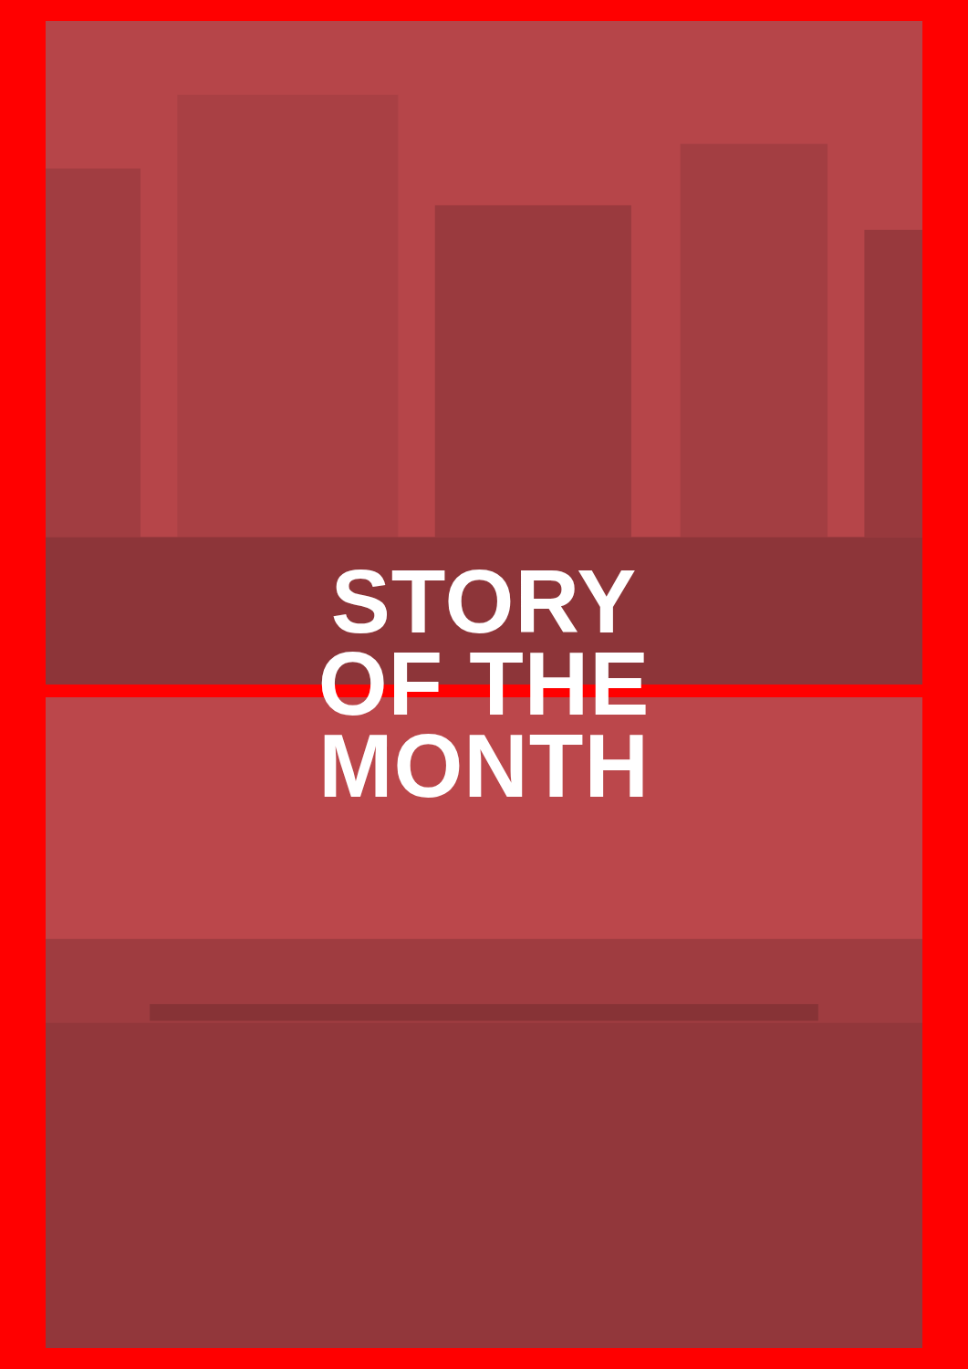Story of the Month